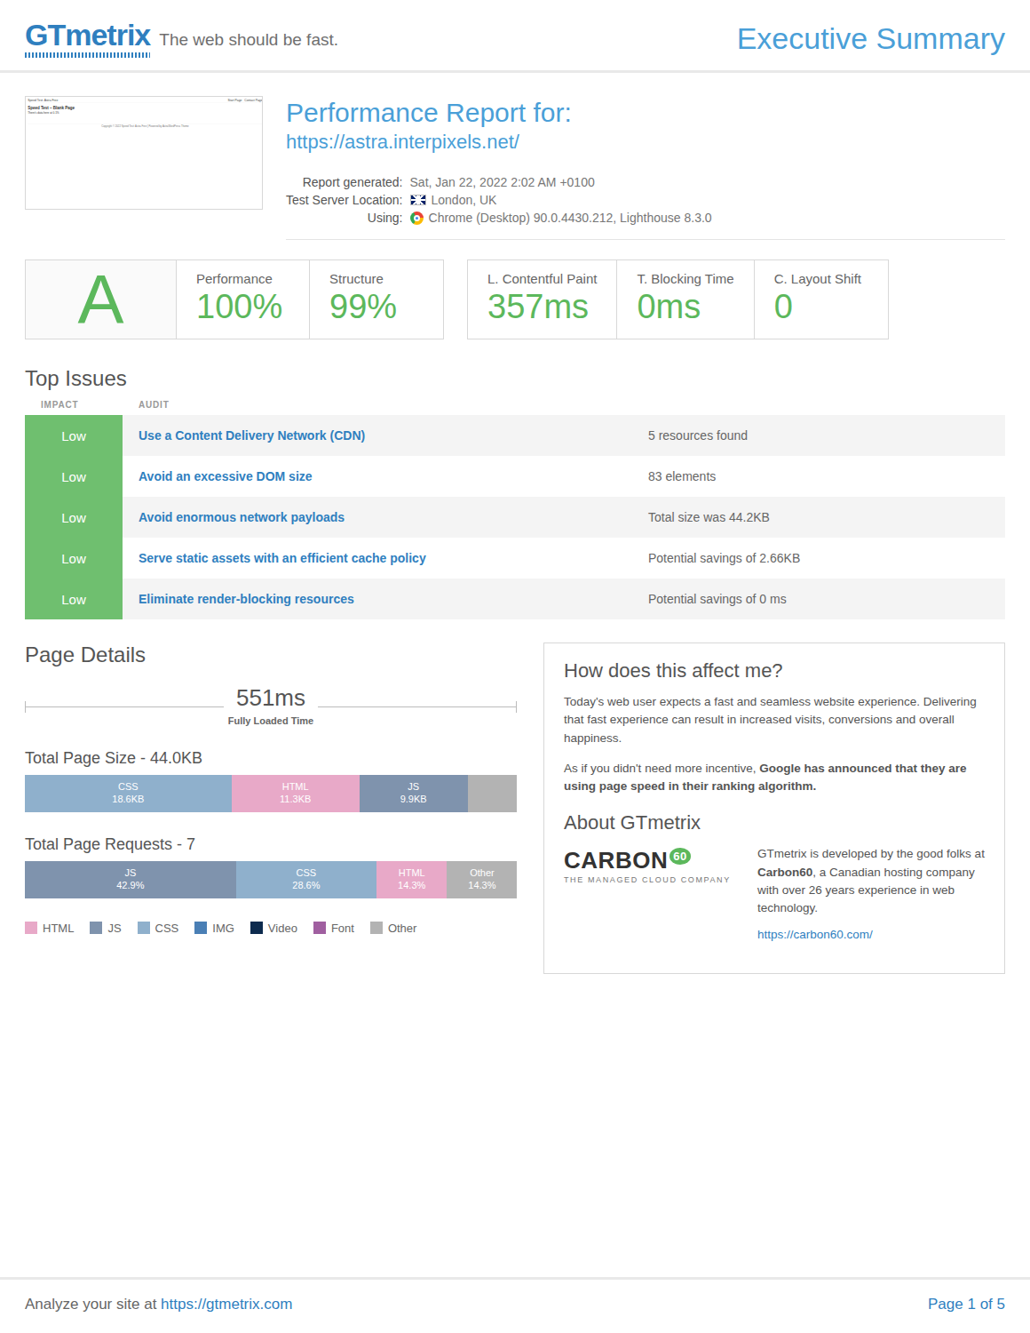GT metrix
The web should be fast.
Executive Summary
Speed Test: Astra Free Start Page Contact Page
Speed Test – Blank Page
There's data here at 0.1%
Copyright © 2022 Speed Test: Astra Free | Powered by AstraWordPress Theme
Performance Report for:
https://astra.interpixels.net/
| Report generated: | Sat, Jan 22, 2022 2:02 AM +0100 |
| Test Server Location: | London, UK |
| Using: | Chrome (Desktop) 90.0.4430.212, Lighthouse 8.3.0 |
A
Performance
100%
Structure
99%
L. Contentful Paint
357ms
T. Blocking Time
0ms
C. Layout Shift
0
Top Issues
| IMPACT | AUDIT | |
| --- | --- | --- |
| Low | Use a Content Delivery Network (CDN) | 5 resources found |
| Low | Avoid an excessive DOM size | 83 elements |
| Low | Avoid enormous network payloads | Total size was 44.2KB |
| Low | Serve static assets with an efficient cache policy | Potential savings of 2.66KB |
| Low | Eliminate render-blocking resources | Potential savings of 0 ms |
Page Details
551ms
Fully Loaded Time
Total Page Size - 44.0KB
CSS 18.6KB
HTML 11.3KB
JS 9.9KB
Total Page Requests - 7
JS 42.9%
CSS 28.6%
HTML 14.3%
Other 14.3%
HTML JS CSS IMG Video Font Other
How does this affect me?
Today's web user expects a fast and seamless website experience. Delivering that fast experience can result in increased visits, conversions and overall happiness.
As if you didn't need more incentive, Google has announced that they are using page speed in their ranking algorithm.
About GTmetrix
CARBON60
THE MANAGED CLOUD COMPANY
GTmetrix is developed by the good folks at Carbon60, a Canadian hosting company with over 26 years experience in web technology.
https://carbon60.com/
Analyze your site at https://gtmetrix.com
Page 1 of 5